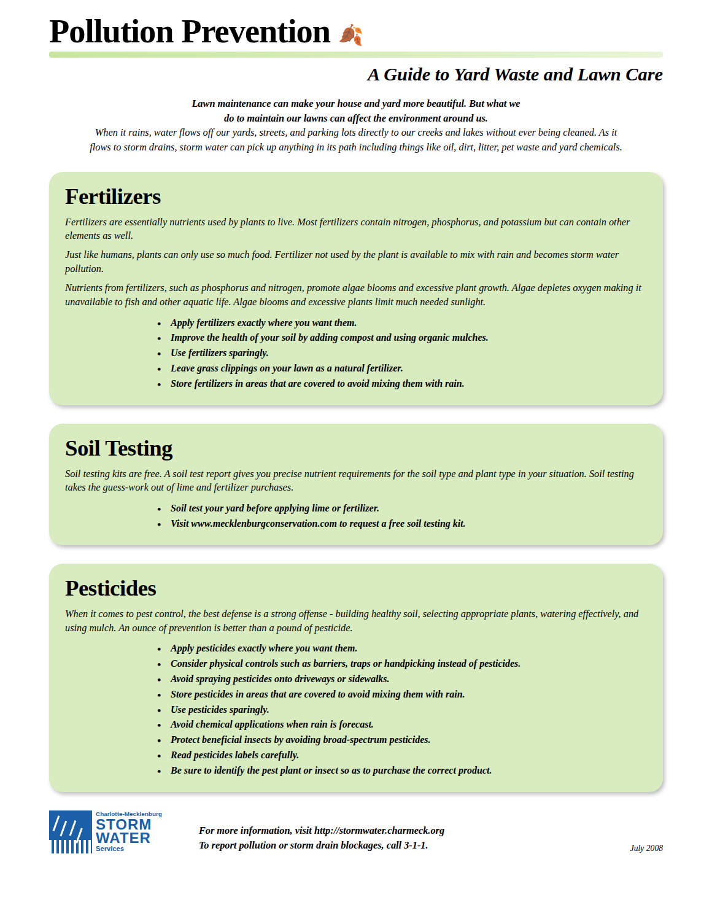Pollution Prevention 🍂
A Guide to Yard Waste and Lawn Care
Lawn maintenance can make your house and yard more beautiful. But what we
do to maintain our lawns can affect the environment around us.
When it rains, water flows off our yards, streets, and parking lots directly to our creeks and lakes without ever being cleaned. As it flows to storm drains, storm water can pick up anything in its path including things like oil, dirt, litter, pet waste and yard chemicals.
Fertilizers
Fertilizers are essentially nutrients used by plants to live. Most fertilizers contain nitrogen, phosphorus, and potassium but can contain other elements as well.
Just like humans, plants can only use so much food. Fertilizer not used by the plant is available to mix with rain and becomes storm water pollution.
Nutrients from fertilizers, such as phosphorus and nitrogen, promote algae blooms and excessive plant growth. Algae depletes oxygen making it unavailable to fish and other aquatic life. Algae blooms and excessive plants limit much needed sunlight.
Apply fertilizers exactly where you want them.
Improve the health of your soil by adding compost and using organic mulches.
Use fertilizers sparingly.
Leave grass clippings on your lawn as a natural fertilizer.
Store fertilizers in areas that are covered to avoid mixing them with rain.
Soil Testing
Soil testing kits are free. A soil test report gives you precise nutrient requirements for the soil type and plant type in your situation. Soil testing takes the guess-work out of lime and fertilizer purchases.
Soil test your yard before applying lime or fertilizer.
Visit www.mecklenburgconservation.com to request a free soil testing kit.
Pesticides
When it comes to pest control, the best defense is a strong offense - building healthy soil, selecting appropriate plants, watering effectively, and using mulch. An ounce of prevention is better than a pound of pesticide.
Apply pesticides exactly where you want them.
Consider physical controls such as barriers, traps or handpicking instead of pesticides.
Avoid spraying pesticides onto driveways or sidewalks.
Store pesticides in areas that are covered to avoid mixing them with rain.
Use pesticides sparingly.
Avoid chemical applications when rain is forecast.
Protect beneficial insects by avoiding broad-spectrum pesticides.
Read pesticides labels carefully.
Be sure to identify the pest plant or insect so as to purchase the correct product.
Charlotte-Mecklenburg STORM WATER Services
For more information, visit http://stormwater.charmeck.org
To report pollution or storm drain blockages, call 3-1-1.
July 2008